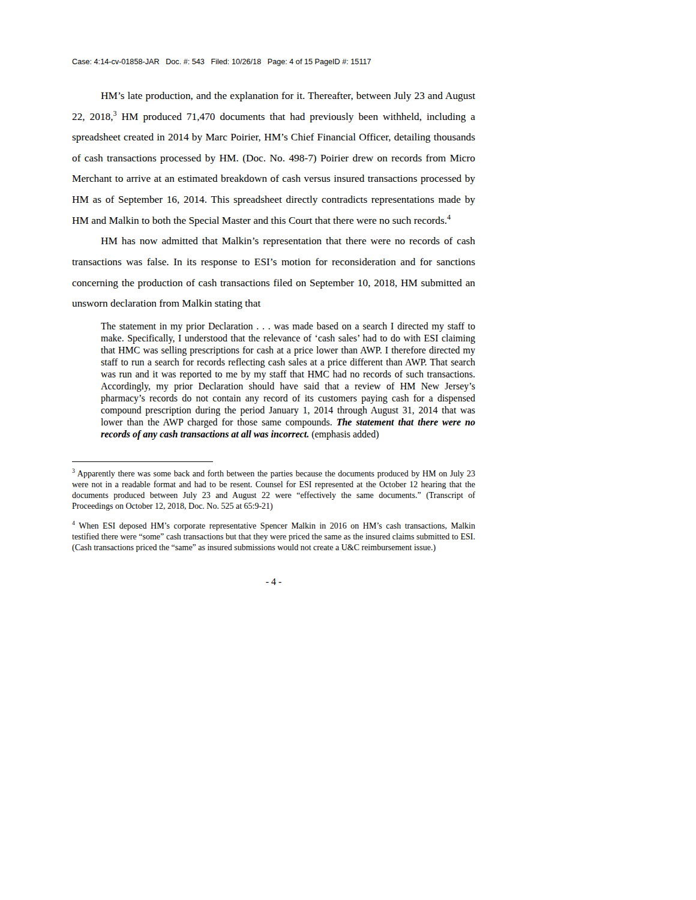Case: 4:14-cv-01858-JAR Doc. #: 543 Filed: 10/26/18 Page: 4 of 15 PageID #: 15117
HM’s late production, and the explanation for it. Thereafter, between July 23 and August 22, 2018,3 HM produced 71,470 documents that had previously been withheld, including a spreadsheet created in 2014 by Marc Poirier, HM’s Chief Financial Officer, detailing thousands of cash transactions processed by HM. (Doc. No. 498-7) Poirier drew on records from Micro Merchant to arrive at an estimated breakdown of cash versus insured transactions processed by HM as of September 16, 2014. This spreadsheet directly contradicts representations made by HM and Malkin to both the Special Master and this Court that there were no such records.4
HM has now admitted that Malkin’s representation that there were no records of cash transactions was false. In its response to ESI’s motion for reconsideration and for sanctions concerning the production of cash transactions filed on September 10, 2018, HM submitted an unsworn declaration from Malkin stating that
The statement in my prior Declaration . . . was made based on a search I directed my staff to make. Specifically, I understood that the relevance of ‘cash sales’ had to do with ESI claiming that HMC was selling prescriptions for cash at a price lower than AWP. I therefore directed my staff to run a search for records reflecting cash sales at a price different than AWP. That search was run and it was reported to me by my staff that HMC had no records of such transactions. Accordingly, my prior Declaration should have said that a review of HM New Jersey’s pharmacy’s records do not contain any record of its customers paying cash for a dispensed compound prescription during the period January 1, 2014 through August 31, 2014 that was lower than the AWP charged for those same compounds. The statement that there were no records of any cash transactions at all was incorrect. (emphasis added)
3 Apparently there was some back and forth between the parties because the documents produced by HM on July 23 were not in a readable format and had to be resent. Counsel for ESI represented at the October 12 hearing that the documents produced between July 23 and August 22 were “effectively the same documents.” (Transcript of Proceedings on October 12, 2018, Doc. No. 525 at 65:9-21)
4 When ESI deposed HM’s corporate representative Spencer Malkin in 2016 on HM’s cash transactions, Malkin testified there were “some” cash transactions but that they were priced the same as the insured claims submitted to ESI. (Cash transactions priced the “same” as insured submissions would not create a U&C reimbursement issue.)
- 4 -